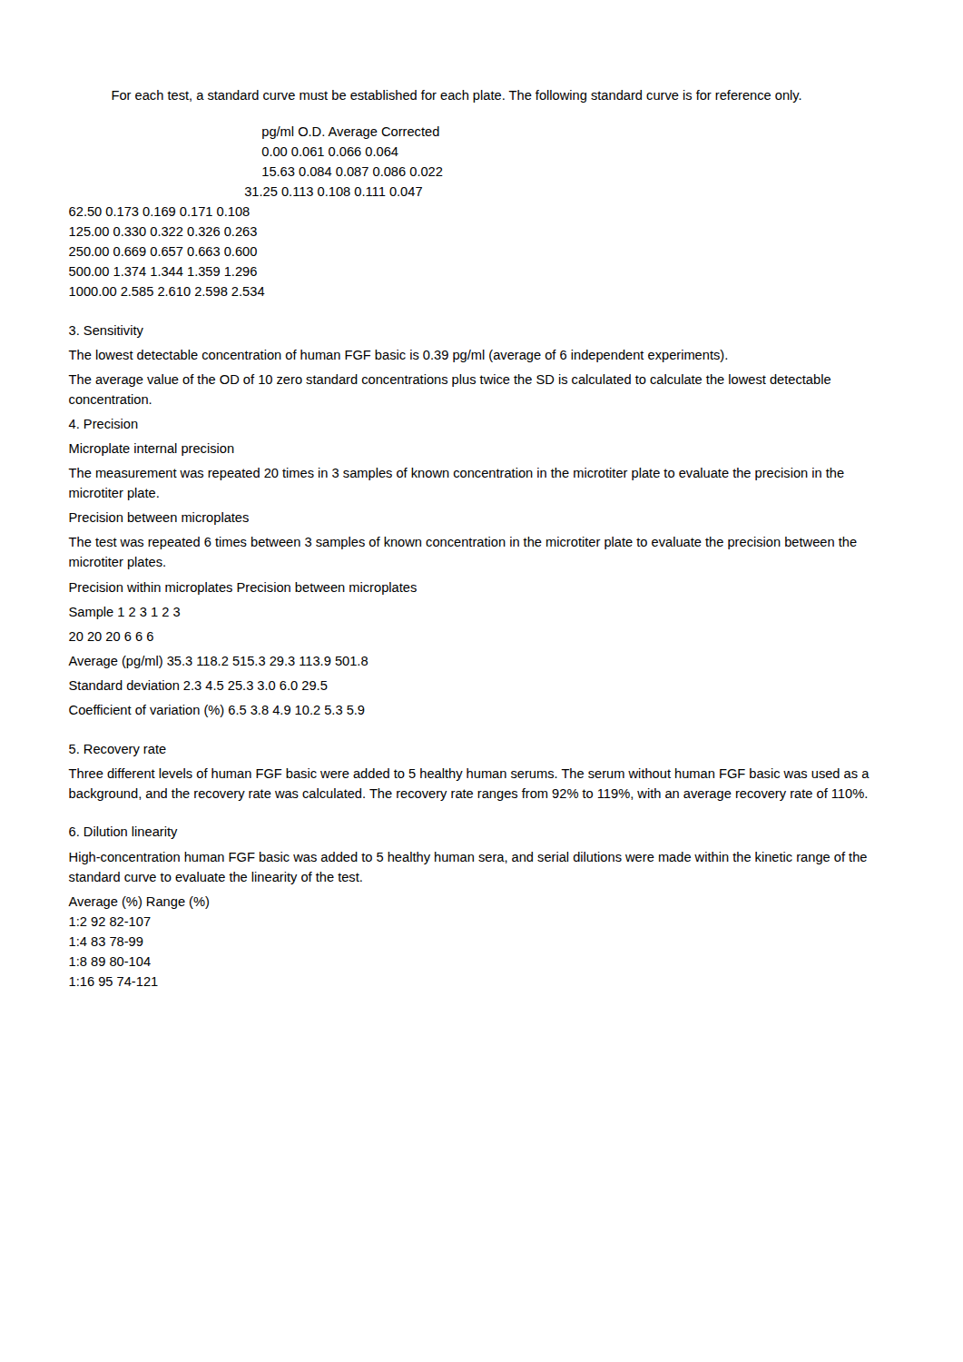For each test, a standard curve must be established for each plate. The following standard curve is for reference only.
pg/ml O.D. Average Corrected
0.00 0.061 0.066 0.064
15.63 0.084 0.087 0.086 0.022
31.25 0.113 0.108 0.111 0.047
62.50 0.173 0.169 0.171 0.108
125.00 0.330 0.322 0.326 0.263
250.00 0.669 0.657 0.663 0.600
500.00 1.374 1.344 1.359 1.296
1000.00 2.585 2.610 2.598 2.534
3. Sensitivity
The lowest detectable concentration of human FGF basic is 0.39 pg/ml (average of 6 independent experiments).
The average value of the OD of 10 zero standard concentrations plus twice the SD is calculated to calculate the lowest detectable concentration.
4. Precision
Microplate internal precision
The measurement was repeated 20 times in 3 samples of known concentration in the microtiter plate to evaluate the precision in the microtiter plate.
Precision between microplates
The test was repeated 6 times between 3 samples of known concentration in the microtiter plate to evaluate the precision between the microtiter plates.
Precision within microplates Precision between microplates
Sample 1 2 3 1 2 3
20 20 20 6 6 6
Average (pg/ml) 35.3 118.2 515.3 29.3 113.9 501.8
Standard deviation 2.3 4.5 25.3 3.0 6.0 29.5
Coefficient of variation (%) 6.5 3.8 4.9 10.2 5.3 5.9
5. Recovery rate
Three different levels of human FGF basic were added to 5 healthy human serums. The serum without human FGF basic was used as a background, and the recovery rate was calculated. The recovery rate ranges from 92% to 119%, with an average recovery rate of 110%.
6. Dilution linearity
High-concentration human FGF basic was added to 5 healthy human sera, and serial dilutions were made within the kinetic range of the standard curve to evaluate the linearity of the test.
Average (%) Range (%)
1:2 92 82-107
1:4 83 78-99
1:8 89 80-104
1:16 95 74-121